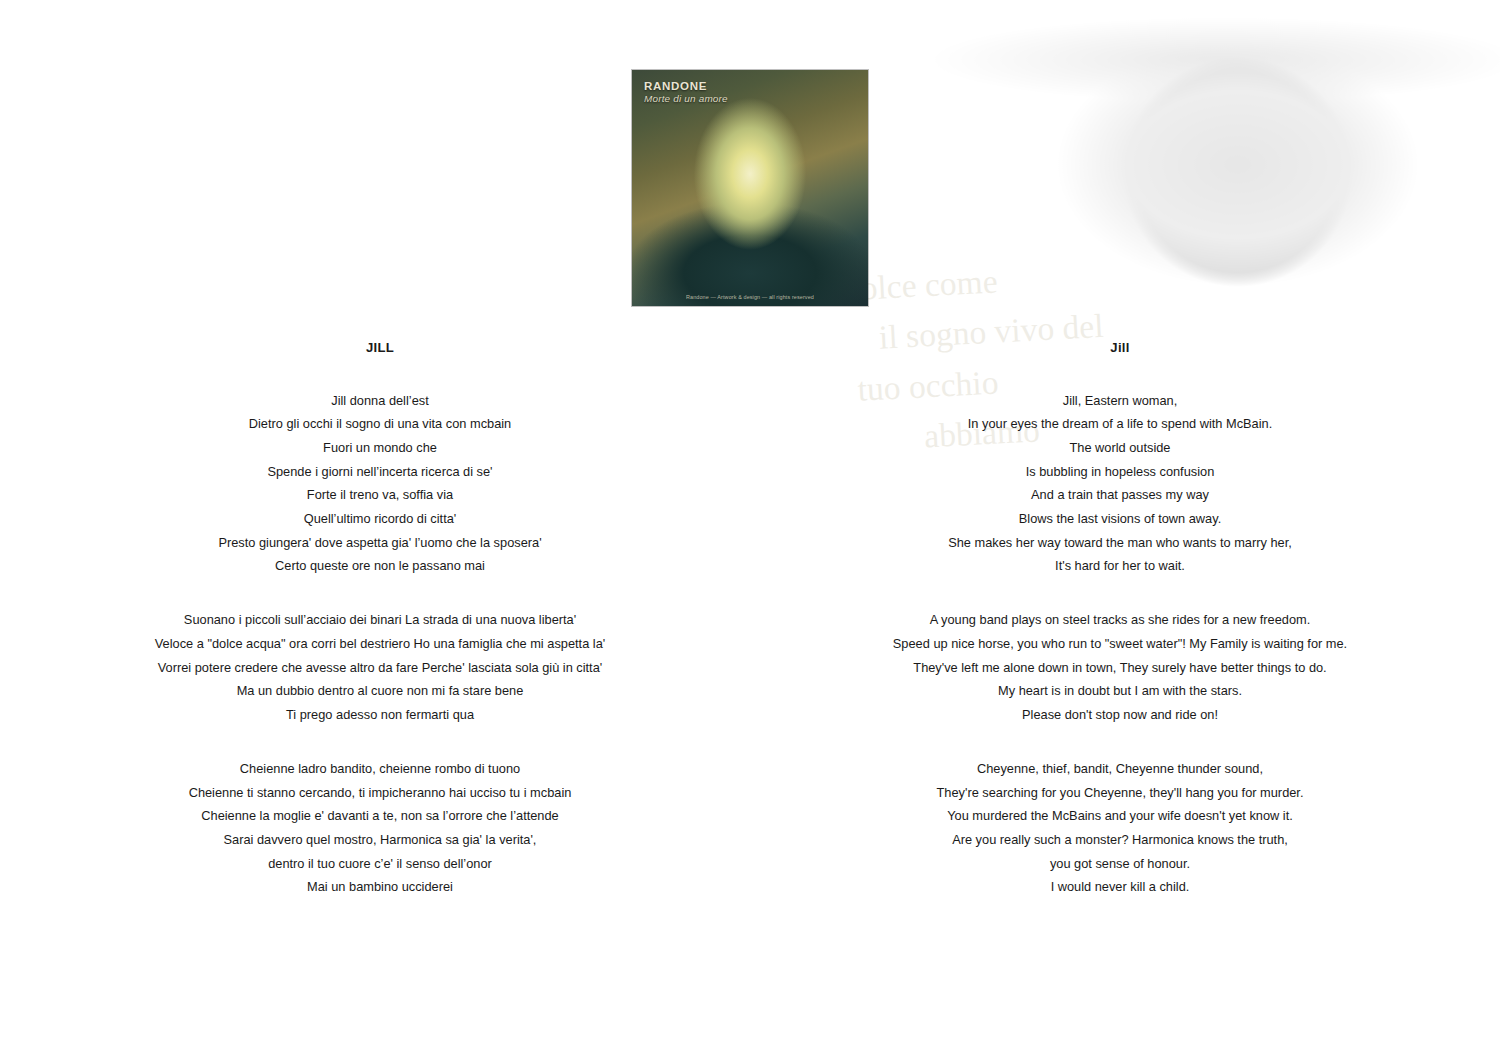Dolce come il sogno vivo del tuo occhio abbiamo
RANDONEMorte di un amore Randone — Artwork & design — all rights reserved
JILL
Jill donna dell’est
Dietro gli occhi il sogno di una vita con mcbain
Fuori un mondo che
Spende i giorni nell’incerta ricerca di se'
Forte il treno va, soffia via
Quell’ultimo ricordo di citta'
Presto giungera' dove aspetta gia' l’uomo che la sposera'
Certo queste ore non le passano mai
Suonano i piccoli sull’acciaio dei binari La strada di una nuova liberta'
Veloce a "dolce acqua" ora corri bel destriero Ho una famiglia che mi aspetta la'
Vorrei potere credere che avesse altro da fare Perche' lasciata sola giù in citta'
Ma un dubbio dentro al cuore non mi fa stare bene
Ti prego adesso non fermarti qua
Cheienne ladro bandito, cheienne rombo di tuono
Cheienne ti stanno cercando, ti impicheranno hai ucciso tu i mcbain
Cheienne la moglie e' davanti a te, non sa l’orrore che l’attende
Sarai davvero quel mostro, Harmonica sa gia' la verita',
dentro il tuo cuore c’e' il senso dell’onor
Mai un bambino ucciderei
Jill
Jill, Eastern woman,
In your eyes the dream of a life to spend with McBain.
The world outside
Is bubbling in hopeless confusion
And a train that passes my way
Blows the last visions of town away.
She makes her way toward the man who wants to marry her,
It's hard for her to wait.
A young band plays on steel tracks as she rides for a new freedom.
Speed up nice horse, you who run to "sweet water"! My Family is waiting for me.
They've left me alone down in town, They surely have better things to do.
My heart is in doubt but I am with the stars.
Please don't stop now and ride on!
Cheyenne, thief, bandit, Cheyenne thunder sound,
They're searching for you Cheyenne, they'll hang you for murder.
You murdered the McBains and your wife doesn't yet know it.
Are you really such a monster? Harmonica knows the truth,
you got sense of honour.
I would never kill a child.